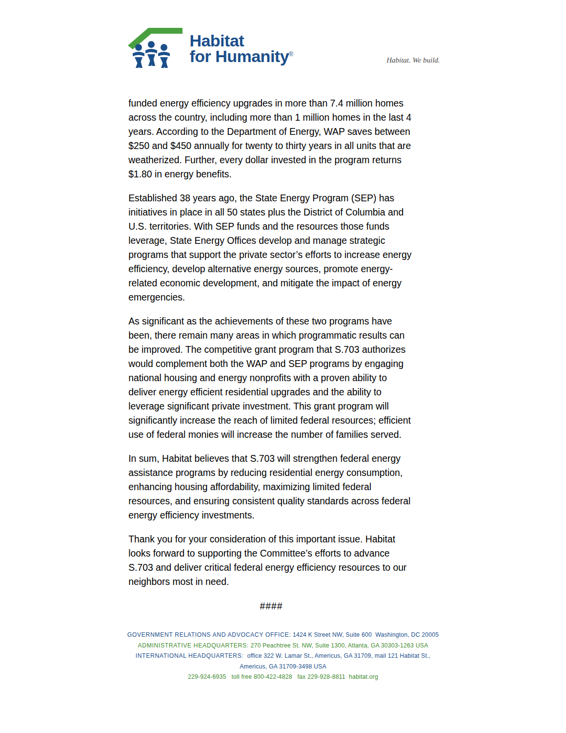Habitat
for Humanity®
Habitat. We build.
funded energy efficiency upgrades in more than 7.4 million homes across the country, including more than 1 million homes in the last 4 years. According to the Department of Energy, WAP saves between $250 and $450 annually for twenty to thirty years in all units that are weatherized. Further, every dollar invested in the program returns $1.80 in energy benefits.
Established 38 years ago, the State Energy Program (SEP) has initiatives in place in all 50 states plus the District of Columbia and U.S. territories. With SEP funds and the resources those funds leverage, State Energy Offices develop and manage strategic programs that support the private sector’s efforts to increase energy efficiency, develop alternative energy sources, promote energy-related economic development, and mitigate the impact of energy emergencies.
As significant as the achievements of these two programs have been, there remain many areas in which programmatic results can be improved. The competitive grant program that S.703 authorizes would complement both the WAP and SEP programs by engaging national housing and energy nonprofits with a proven ability to deliver energy efficient residential upgrades and the ability to leverage significant private investment. This grant program will significantly increase the reach of limited federal resources; efficient use of federal monies will increase the number of families served.
In sum, Habitat believes that S.703 will strengthen federal energy assistance programs by reducing residential energy consumption, enhancing housing affordability, maximizing limited federal resources, and ensuring consistent quality standards across federal energy efficiency investments.
Thank you for your consideration of this important issue. Habitat looks forward to supporting the Committee’s efforts to advance S.703 and deliver critical federal energy efficiency resources to our neighbors most in need.
####
GOVERNMENT RELATIONS AND ADVOCACY OFFICE: 1424 K Street NW, Suite 600 Washington, DC 20005
ADMINISTRATIVE HEADQUARTERS: 270 Peachtree St. NW, Suite 1300, Atlanta, GA 30303-1263 USA
INTERNATIONAL HEADQUARTERS: office 322 W. Lamar St., Americus, GA 31709, mail 121 Habitat St., Americus, GA 31709-3498 USA
229-924-6935 toll free 800-422-4828 fax 229-928-8811 habitat.org